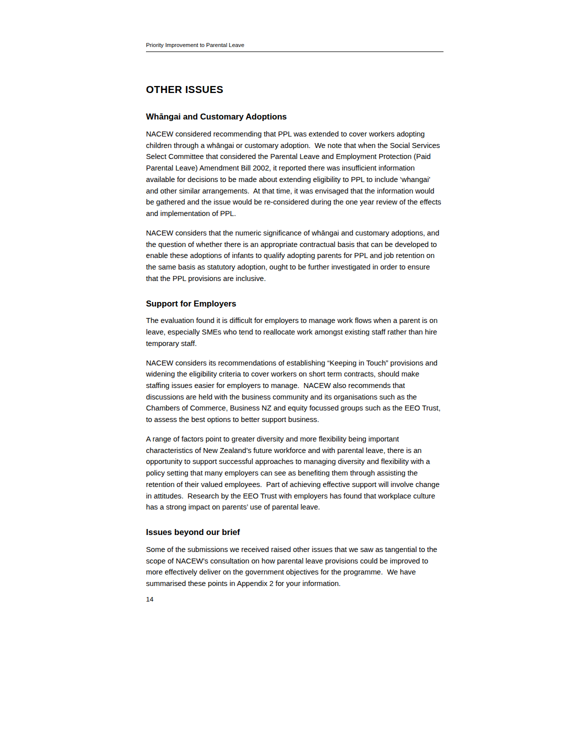Priority Improvement to Parental Leave
OTHER ISSUES
Whāngai and Customary Adoptions
NACEW considered recommending that PPL was extended to cover workers adopting children through a whāngai or customary adoption. We note that when the Social Services Select Committee that considered the Parental Leave and Employment Protection (Paid Parental Leave) Amendment Bill 2002, it reported there was insufficient information available for decisions to be made about extending eligibility to PPL to include ‘whangai' and other similar arrangements. At that time, it was envisaged that the information would be gathered and the issue would be re-considered during the one year review of the effects and implementation of PPL.
NACEW considers that the numeric significance of whāngai and customary adoptions, and the question of whether there is an appropriate contractual basis that can be developed to enable these adoptions of infants to qualify adopting parents for PPL and job retention on the same basis as statutory adoption, ought to be further investigated in order to ensure that the PPL provisions are inclusive.
Support for Employers
The evaluation found it is difficult for employers to manage work flows when a parent is on leave, especially SMEs who tend to reallocate work amongst existing staff rather than hire temporary staff.
NACEW considers its recommendations of establishing “Keeping in Touch” provisions and widening the eligibility criteria to cover workers on short term contracts, should make staffing issues easier for employers to manage. NACEW also recommends that discussions are held with the business community and its organisations such as the Chambers of Commerce, Business NZ and equity focussed groups such as the EEO Trust, to assess the best options to better support business.
A range of factors point to greater diversity and more flexibility being important characteristics of New Zealand’s future workforce and with parental leave, there is an opportunity to support successful approaches to managing diversity and flexibility with a policy setting that many employers can see as benefiting them through assisting the retention of their valued employees. Part of achieving effective support will involve change in attitudes. Research by the EEO Trust with employers has found that workplace culture has a strong impact on parents’ use of parental leave.
Issues beyond our brief
Some of the submissions we received raised other issues that we saw as tangential to the scope of NACEW’s consultation on how parental leave provisions could be improved to more effectively deliver on the government objectives for the programme. We have summarised these points in Appendix 2 for your information.
14